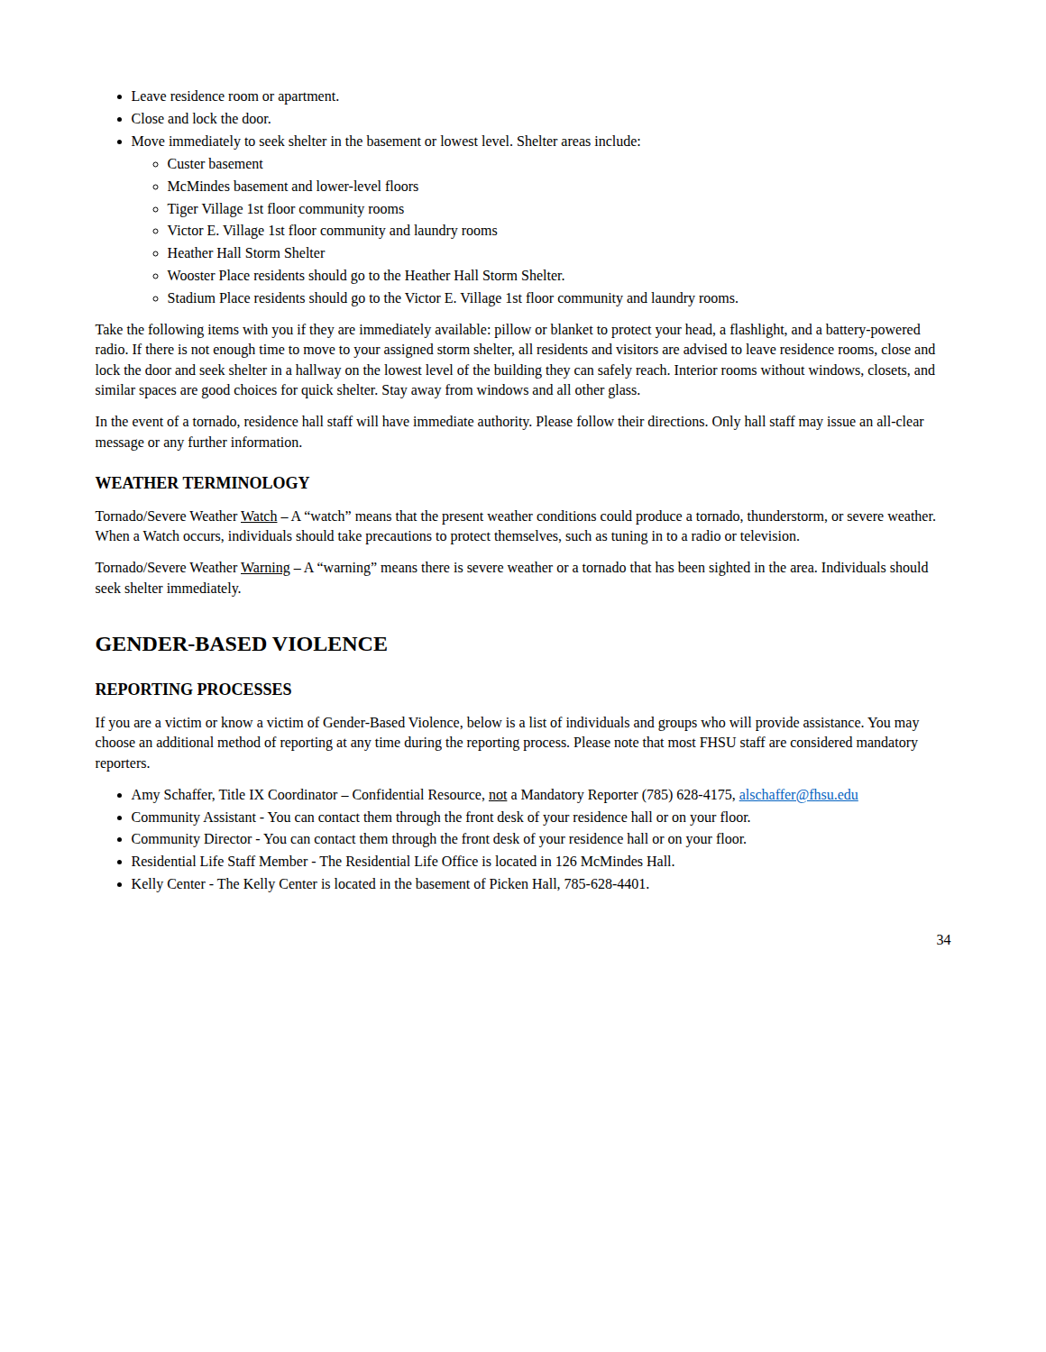Leave residence room or apartment.
Close and lock the door.
Move immediately to seek shelter in the basement or lowest level. Shelter areas include:
Custer basement
McMindes basement and lower-level floors
Tiger Village 1st floor community rooms
Victor E. Village 1st floor community and laundry rooms
Heather Hall Storm Shelter
Wooster Place residents should go to the Heather Hall Storm Shelter.
Stadium Place residents should go to the Victor E. Village 1st floor community and laundry rooms.
Take the following items with you if they are immediately available: pillow or blanket to protect your head, a flashlight, and a battery-powered radio. If there is not enough time to move to your assigned storm shelter, all residents and visitors are advised to leave residence rooms, close and lock the door and seek shelter in a hallway on the lowest level of the building they can safely reach. Interior rooms without windows, closets, and similar spaces are good choices for quick shelter. Stay away from windows and all other glass.
In the event of a tornado, residence hall staff will have immediate authority. Please follow their directions. Only hall staff may issue an all-clear message or any further information.
WEATHER TERMINOLOGY
Tornado/Severe Weather Watch – A “watch” means that the present weather conditions could produce a tornado, thunderstorm, or severe weather. When a Watch occurs, individuals should take precautions to protect themselves, such as tuning in to a radio or television.
Tornado/Severe Weather Warning – A “warning” means there is severe weather or a tornado that has been sighted in the area. Individuals should seek shelter immediately.
GENDER-BASED VIOLENCE
REPORTING PROCESSES
If you are a victim or know a victim of Gender-Based Violence, below is a list of individuals and groups who will provide assistance. You may choose an additional method of reporting at any time during the reporting process. Please note that most FHSU staff are considered mandatory reporters.
Amy Schaffer, Title IX Coordinator – Confidential Resource, not a Mandatory Reporter (785) 628-4175, alschaffer@fhsu.edu
Community Assistant - You can contact them through the front desk of your residence hall or on your floor.
Community Director - You can contact them through the front desk of your residence hall or on your floor.
Residential Life Staff Member - The Residential Life Office is located in 126 McMindes Hall.
Kelly Center - The Kelly Center is located in the basement of Picken Hall, 785-628-4401.
34